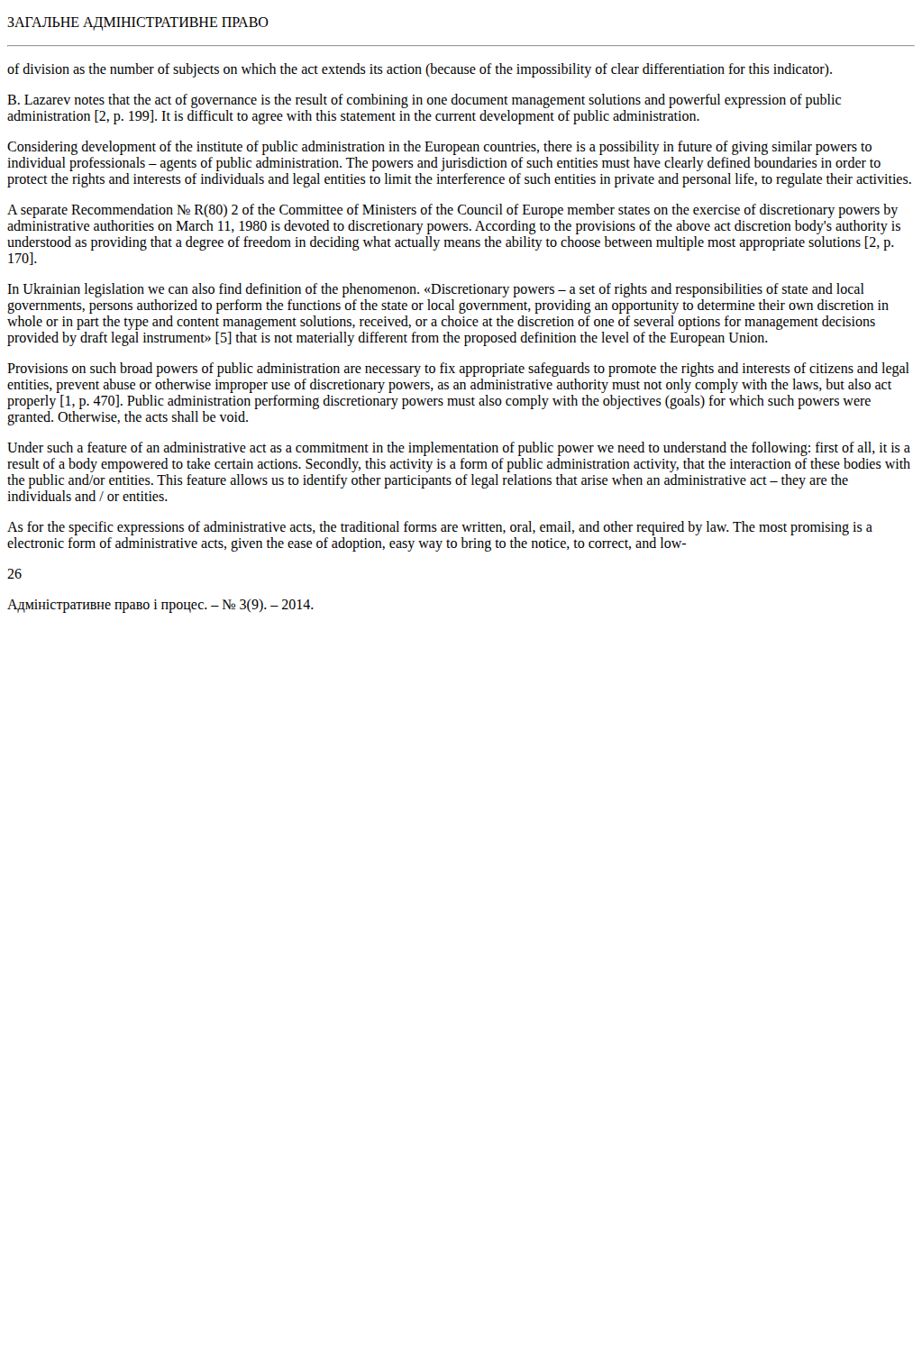ЗАГАЛЬНЕ АДМІНІСТРАТИВНЕ ПРАВО
of division as the number of subjects on which the act extends its action (because of the impossibility of clear differentiation for this indicator).
B. Lazarev notes that the act of governance is the result of combining in one document management solutions and powerful expression of public administration [2, p. 199]. It is difficult to agree with this statement in the current development of public administration.
Considering development of the institute of public administration in the European countries, there is a possibility in future of giving similar powers to individual professionals – agents of public administration. The powers and jurisdiction of such entities must have clearly defined boundaries in order to protect the rights and interests of individuals and legal entities to limit the interference of such entities in private and personal life, to regulate their activities.
A separate Recommendation № R(80) 2 of the Committee of Ministers of the Council of Europe member states on the exercise of discretionary powers by administrative authorities on March 11, 1980 is devoted to discretionary powers. According to the provisions of the above act discretion body's authority is understood as providing that a degree of freedom in deciding what actually means the ability to choose between multiple most appropriate solutions [2, p. 170].
In Ukrainian legislation we can also find definition of the phenomenon. «Discretionary powers – a set of rights and responsibilities of state and local governments, persons authorized to perform the functions of the state or local government, providing an opportunity to determine their own discretion in whole or in part the type and content management solutions, received, or a choice at the discretion of one of several options for management decisions provided by draft legal instrument» [5] that is not materially different from the proposed definition the level of the European Union.
Provisions on such broad powers of public administration are necessary to fix appropriate safeguards to promote the rights and interests of citizens and legal entities, prevent abuse or otherwise improper use of discretionary powers, as an administrative authority must not only comply with the laws, but also act properly [1, p. 470]. Public administration performing discretionary powers must also comply with the objectives (goals) for which such powers were granted. Otherwise, the acts shall be void.
Under such a feature of an administrative act as a commitment in the implementation of public power we need to understand the following: first of all, it is a result of a body empowered to take certain actions. Secondly, this activity is a form of public administration activity, that the interaction of these bodies with the public and/or entities. This feature allows us to identify other participants of legal relations that arise when an administrative act – they are the individuals and / or entities.
As for the specific expressions of administrative acts, the traditional forms are written, oral, email, and other required by law. The most promising is a electronic form of administrative acts, given the ease of adoption, easy way to bring to the notice, to correct, and low-
26
Адміністративне право і процес. – № 3(9). – 2014.